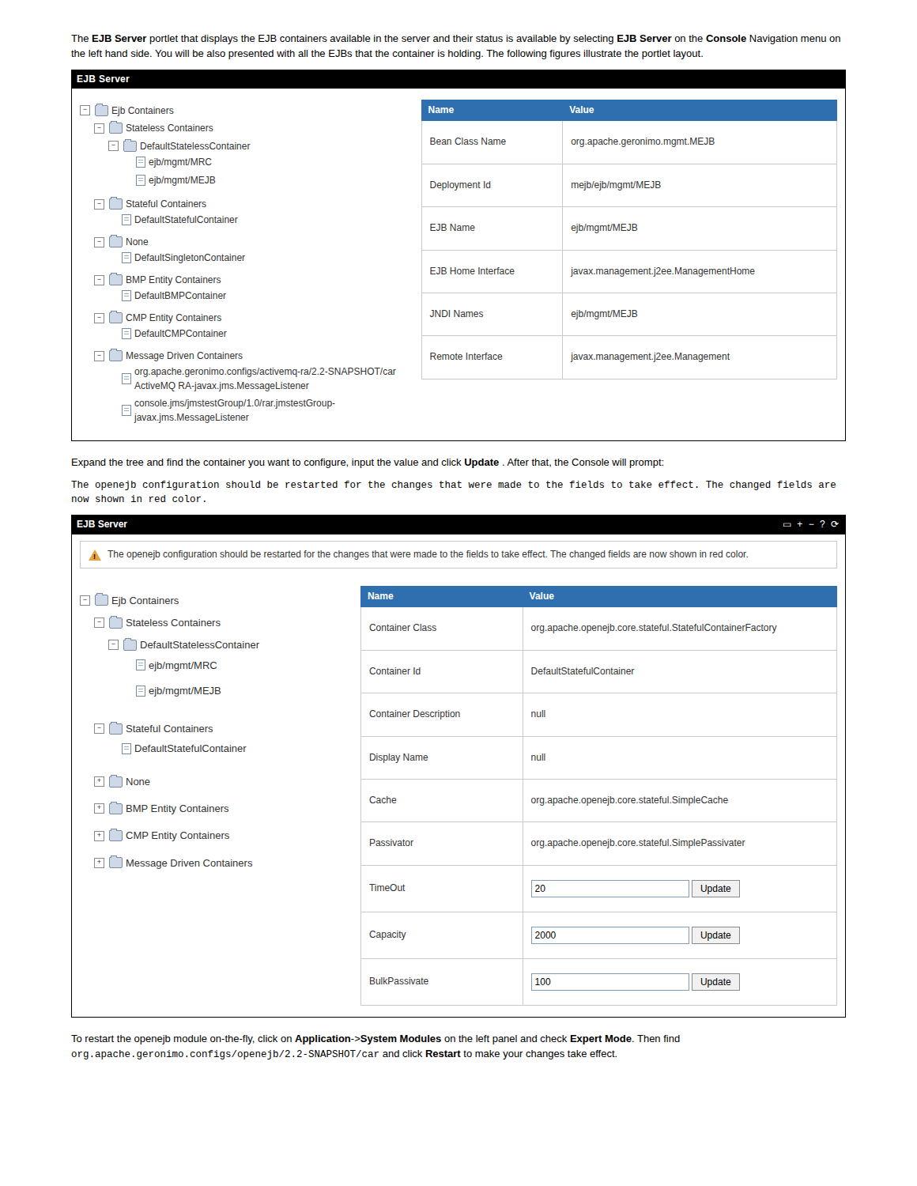The EJB Server portlet that displays the EJB containers available in the server and their status is available by selecting EJB Server on the Console Navigation menu on the left hand side. You will be also presented with all the EJBs that the container is holding. The following figures illustrate the portlet layout.
EJB Server
− Ejb Containers
− Stateless Containers
− DefaultStatelessContainer
ejb/mgmt/MRC
ejb/mgmt/MEJB
− Stateful Containers
DefaultStatefulContainer
− None
DefaultSingletonContainer
− BMP Entity Containers
DefaultBMPContainer
− CMP Entity Containers
DefaultCMPContainer
− Message Driven Containers
org.apache.geronimo.configs/activemq-ra/2.2-SNAPSHOT/car ActiveMQ RA-javax.jms.MessageListener
console.jms/jmstestGroup/1.0/rar.jmstestGroup-javax.jms.MessageListener
| Name | Value |
| --- | --- |
| Bean Class Name | org.apache.geronimo.mgmt.MEJB |
| Deployment Id | mejb/ejb/mgmt/MEJB |
| EJB Name | ejb/mgmt/MEJB |
| EJB Home Interface | javax.management.j2ee.ManagementHome |
| JNDI Names | ejb/mgmt/MEJB |
| Remote Interface | javax.management.j2ee.Management |
Expand the tree and find the container you want to configure, input the value and click Update . After that, the Console will prompt:
The openejb configuration should be restarted for the changes that were made to the fields to take effect. The changed fields are now shown in red color.
EJB Server ▭ + − ? ⟳
The openejb configuration should be restarted for the changes that were made to the fields to take effect. The changed fields are now shown in red color.
− Ejb Containers
− Stateless Containers
− DefaultStatelessContainer
ejb/mgmt/MRC
ejb/mgmt/MEJB
− Stateful Containers
DefaultStatefulContainer
+ None
+ BMP Entity Containers
+ CMP Entity Containers
+ Message Driven Containers
| Name | Value |
| --- | --- |
| Container Class | org.apache.openejb.core.stateful.StatefulContainerFactory |
| Container Id | DefaultStatefulContainer |
| Container Description | null |
| Display Name | null |
| Cache | org.apache.openejb.core.stateful.SimpleCache |
| Passivator | org.apache.openejb.core.stateful.SimplePassivater |
| TimeOut | Update |
| Capacity | Update |
| BulkPassivate | Update |
To restart the openejb module on-the-fly, click on Application->System Modules on the left panel and check Expert Mode. Then find org.apache.geronimo.configs/openejb/2.2-SNAPSHOT/car and click Restart to make your changes take effect.